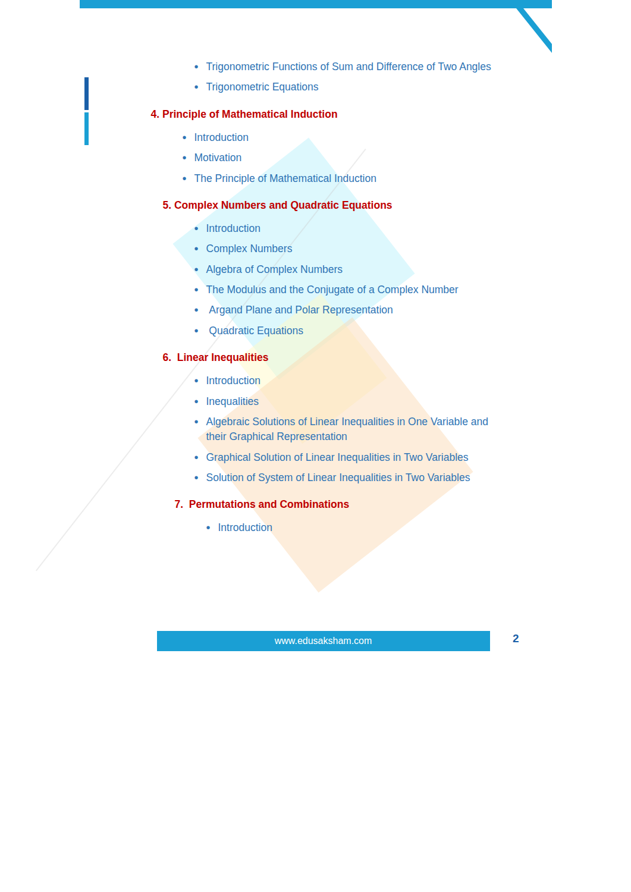Trigonometric Functions of Sum and Difference of Two Angles
Trigonometric Equations
4. Principle of Mathematical Induction
Introduction
Motivation
The Principle of Mathematical Induction
5. Complex Numbers and Quadratic Equations
Introduction
Complex Numbers
Algebra of Complex Numbers
The Modulus and the Conjugate of a Complex Number
Argand Plane and Polar Representation
Quadratic Equations
6. Linear Inequalities
Introduction
Inequalities
Algebraic Solutions of Linear Inequalities in One Variable and their Graphical Representation
Graphical Solution of Linear Inequalities in Two Variables
Solution of System of Linear Inequalities in Two Variables
7. Permutations and Combinations
Introduction
www.edusaksham.com
2